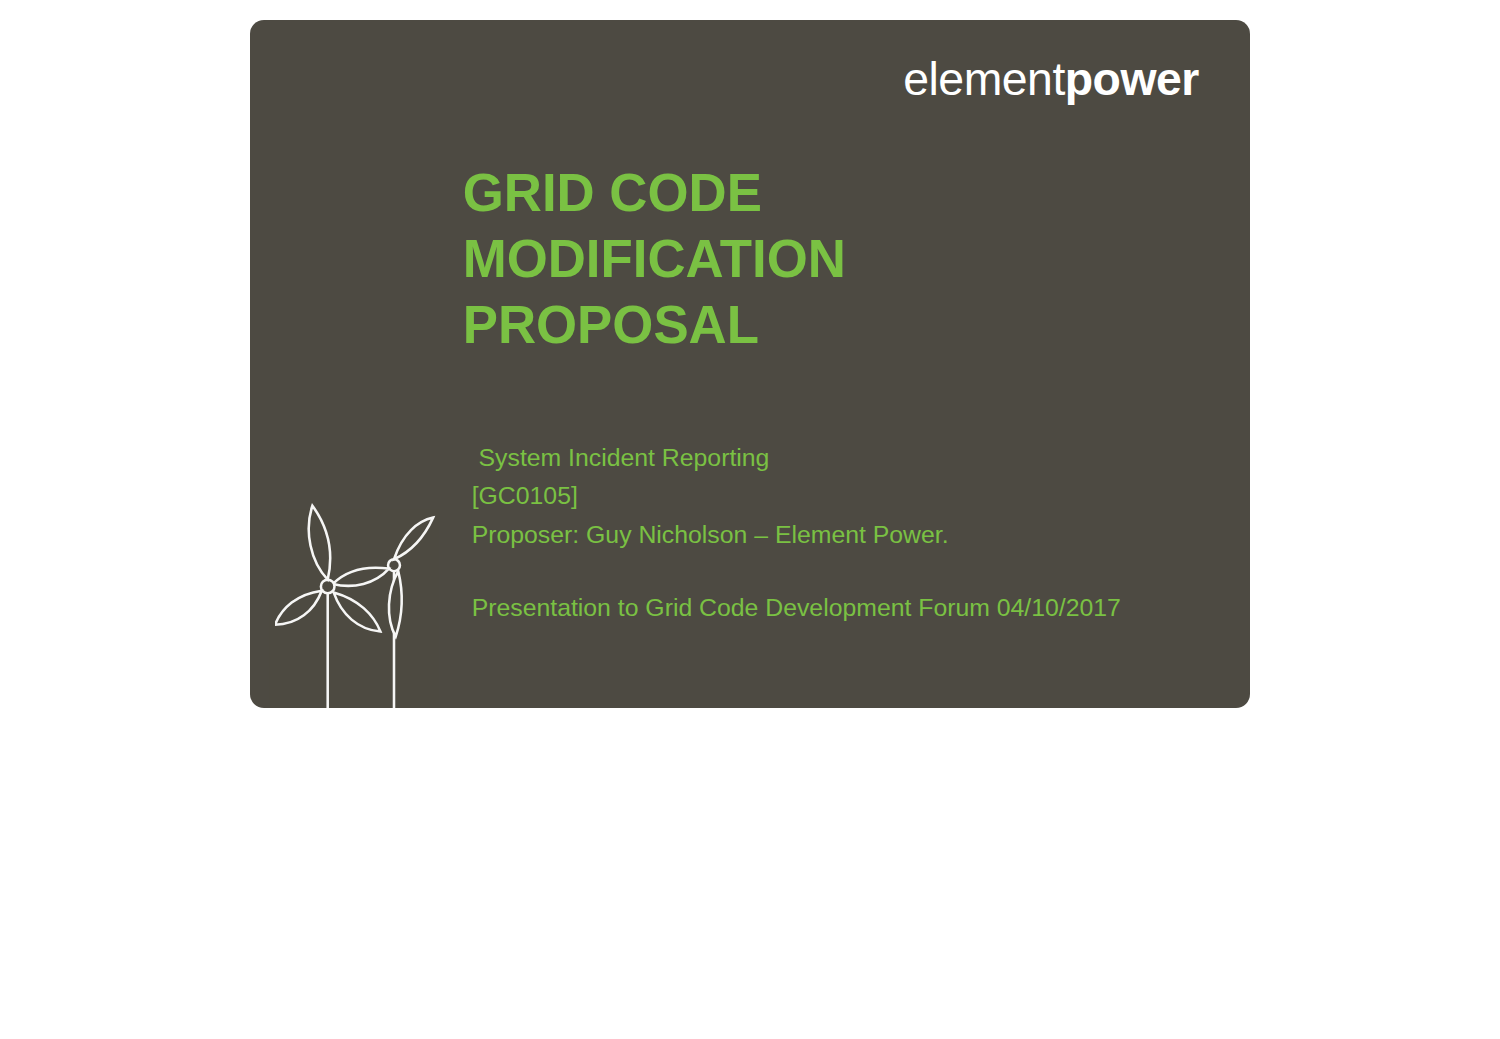element power
GRID CODE MODIFICATION PROPOSAL
System Incident Reporting
[GC0105]
Proposer: Guy Nicholson – Element Power.
Presentation to Grid Code Development Forum 04/10/2017